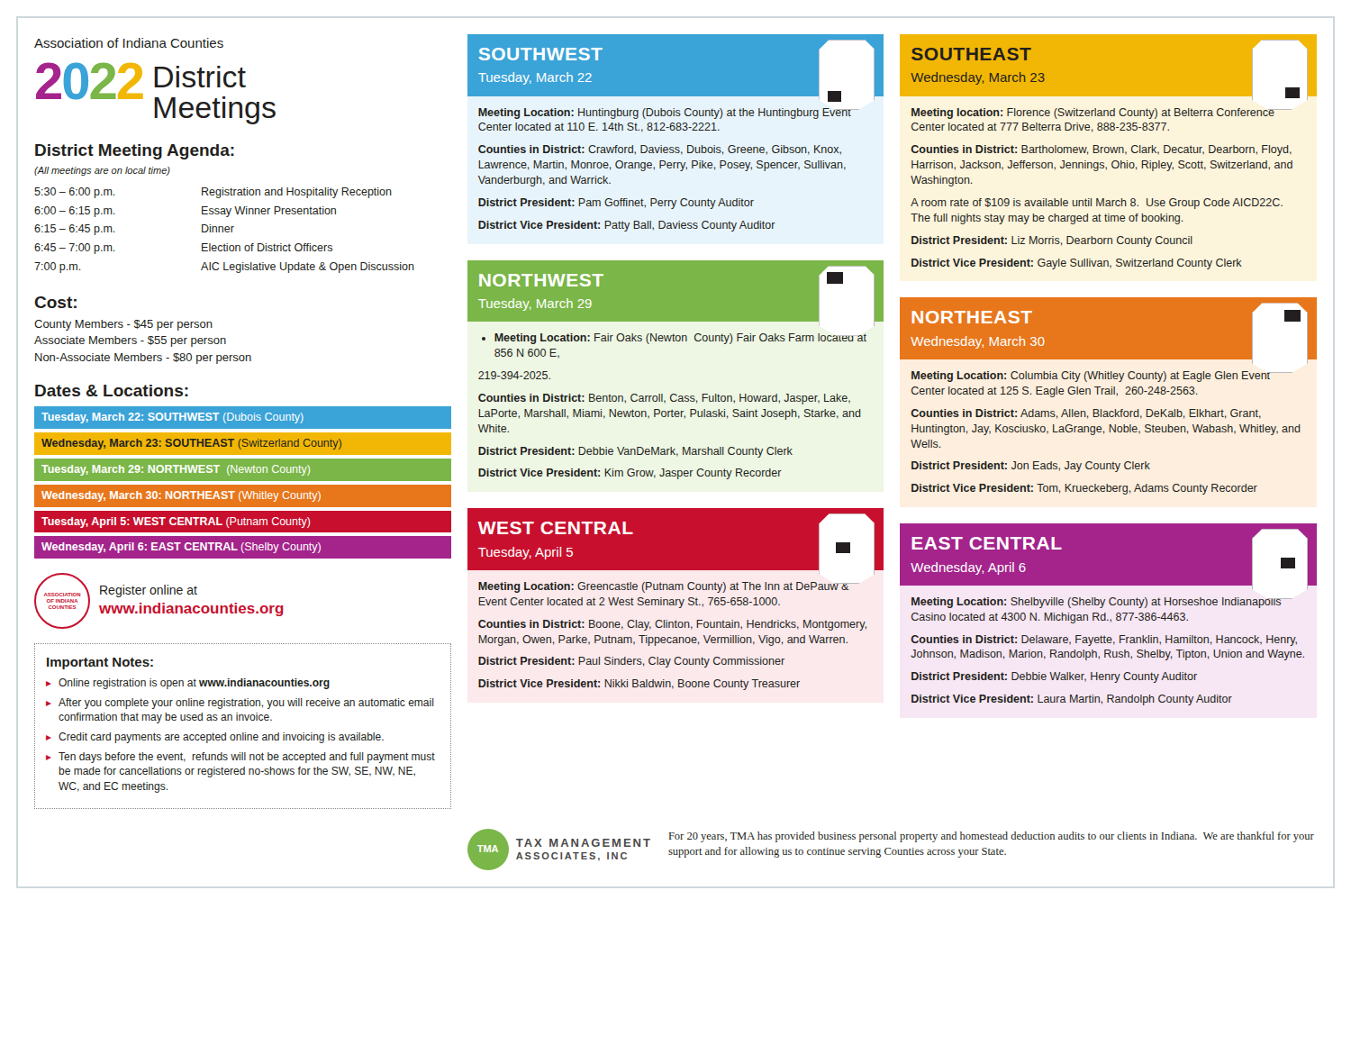Association of Indiana Counties
2022
District
Meetings
District Meeting Agenda:
(All meetings are on local time)
| 5:30 – 6:00 p.m. | Registration and Hospitality Reception |
| 6:00 – 6:15 p.m. | Essay Winner Presentation |
| 6:15 – 6:45 p.m. | Dinner |
| 6:45 – 7:00 p.m. | Election of District Officers |
| 7:00 p.m. | AIC Legislative Update & Open Discussion |
Cost:
County Members - $45 per person
Associate Members - $55 per person
Non-Associate Members - $80 per person
Dates & Locations:
Tuesday, March 22: SOUTHWEST (Dubois County)
Wednesday, March 23: SOUTHEAST (Switzerland County)
Tuesday, March 29: NORTHWEST (Newton County)
Wednesday, March 30: NORTHEAST (Whitley County)
Tuesday, April 5: WEST CENTRAL (Putnam County)
Wednesday, April 6: EAST CENTRAL (Shelby County)
ASSOCIATION
OF INDIANA
COUNTIES
Register online at
www.indianacounties.org
Important Notes:
Online registration is open at www.indianacounties.org
After you complete your online registration, you will receive an automatic email confirmation that may be used as an invoice.
Credit card payments are accepted online and invoicing is available.
Ten days before the event, refunds will not be accepted and full payment must be made for cancellations or registered no-shows for the SW, SE, NW, NE, WC, and EC meetings.
SOUTHWEST
Tuesday, March 22
Meeting Location: Huntingburg (Dubois County) at the Huntingburg Event Center located at 110 E. 14th St., 812-683-2221.
Counties in District: Crawford, Daviess, Dubois, Greene, Gibson, Knox, Lawrence, Martin, Monroe, Orange, Perry, Pike, Posey, Spencer, Sullivan, Vanderburgh, and Warrick.
District President: Pam Goffinet, Perry County Auditor
District Vice President: Patty Ball, Daviess County Auditor
NORTHWEST
Tuesday, March 29
Meeting Location: Fair Oaks (Newton County) Fair Oaks Farm located at 856 N 600 E,
219-394-2025.
Counties in District: Benton, Carroll, Cass, Fulton, Howard, Jasper, Lake, LaPorte, Marshall, Miami, Newton, Porter, Pulaski, Saint Joseph, Starke, and White.
District President: Debbie VanDeMark, Marshall County Clerk
District Vice President: Kim Grow, Jasper County Recorder
WEST CENTRAL
Tuesday, April 5
Meeting Location: Greencastle (Putnam County) at The Inn at DePauw & Event Center located at 2 West Seminary St., 765-658-1000.
Counties in District: Boone, Clay, Clinton, Fountain, Hendricks, Montgomery, Morgan, Owen, Parke, Putnam, Tippecanoe, Vermillion, Vigo, and Warren.
District President: Paul Sinders, Clay County Commissioner
District Vice President: Nikki Baldwin, Boone County Treasurer
SOUTHEAST
Wednesday, March 23
Meeting location: Florence (Switzerland County) at Belterra Conference Center located at 777 Belterra Drive, 888-235-8377.
Counties in District: Bartholomew, Brown, Clark, Decatur, Dearborn, Floyd, Harrison, Jackson, Jefferson, Jennings, Ohio, Ripley, Scott, Switzerland, and Washington.
A room rate of $109 is available until March 8. Use Group Code AICD22C. The full nights stay may be charged at time of booking.
District President: Liz Morris, Dearborn County Council
District Vice President: Gayle Sullivan, Switzerland County Clerk
NORTHEAST
Wednesday, March 30
Meeting Location: Columbia City (Whitley County) at Eagle Glen Event Center located at 125 S. Eagle Glen Trail, 260-248-2563.
Counties in District: Adams, Allen, Blackford, DeKalb, Elkhart, Grant, Huntington, Jay, Kosciusko, LaGrange, Noble, Steuben, Wabash, Whitley, and Wells.
District President: Jon Eads, Jay County Clerk
District Vice President: Tom, Krueckeberg, Adams County Recorder
EAST CENTRAL
Wednesday, April 6
Meeting Location: Shelbyville (Shelby County) at Horseshoe Indianapolis Casino located at 4300 N. Michigan Rd., 877-386-4463.
Counties in District: Delaware, Fayette, Franklin, Hamilton, Hancock, Henry, Johnson, Madison, Marion, Randolph, Rush, Shelby, Tipton, Union and Wayne.
District President: Debbie Walker, Henry County Auditor
District Vice President: Laura Martin, Randolph County Auditor
TMA
TAX MANAGEMENTASSOCIATES, INC
For 20 years, TMA has provided business personal property and homestead deduction audits to our clients in Indiana. We are thankful for your support and for allowing us to continue serving Counties across your State.